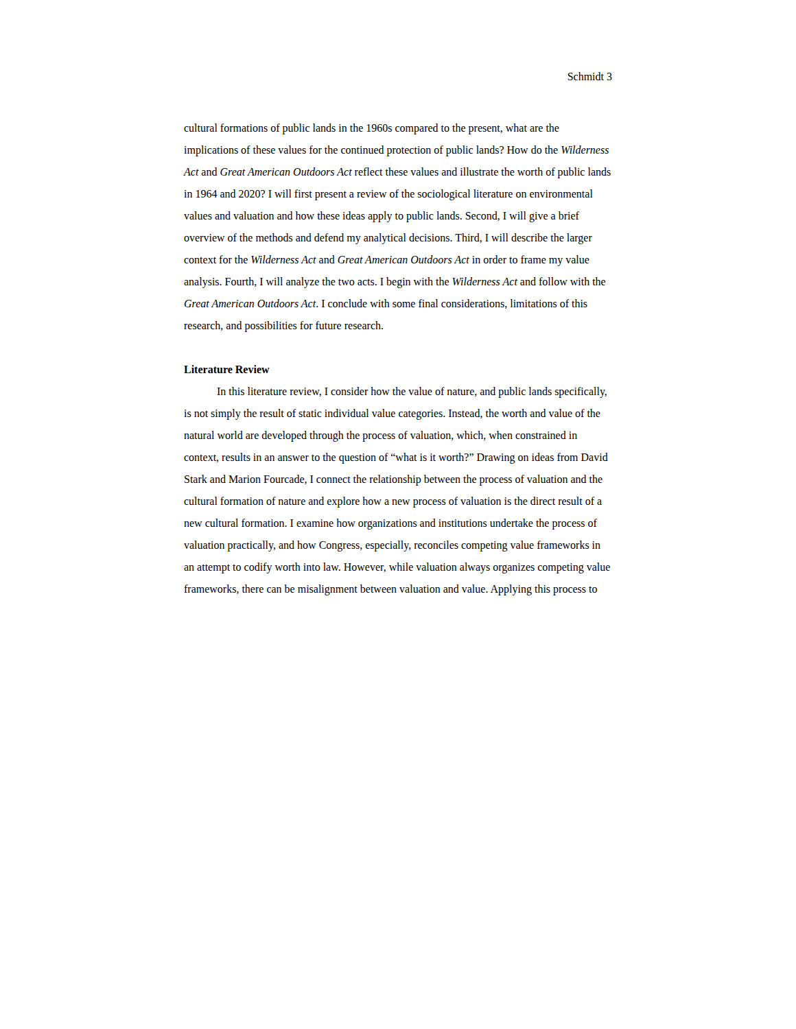Schmidt 3
cultural formations of public lands in the 1960s compared to the present, what are the implications of these values for the continued protection of public lands? How do the Wilderness Act and Great American Outdoors Act reflect these values and illustrate the worth of public lands in 1964 and 2020? I will first present a review of the sociological literature on environmental values and valuation and how these ideas apply to public lands. Second, I will give a brief overview of the methods and defend my analytical decisions. Third, I will describe the larger context for the Wilderness Act and Great American Outdoors Act in order to frame my value analysis. Fourth, I will analyze the two acts. I begin with the Wilderness Act and follow with the Great American Outdoors Act. I conclude with some final considerations, limitations of this research, and possibilities for future research.
Literature Review
In this literature review, I consider how the value of nature, and public lands specifically, is not simply the result of static individual value categories. Instead, the worth and value of the natural world are developed through the process of valuation, which, when constrained in context, results in an answer to the question of “what is it worth?” Drawing on ideas from David Stark and Marion Fourcade, I connect the relationship between the process of valuation and the cultural formation of nature and explore how a new process of valuation is the direct result of a new cultural formation. I examine how organizations and institutions undertake the process of valuation practically, and how Congress, especially, reconciles competing value frameworks in an attempt to codify worth into law. However, while valuation always organizes competing value frameworks, there can be misalignment between valuation and value. Applying this process to